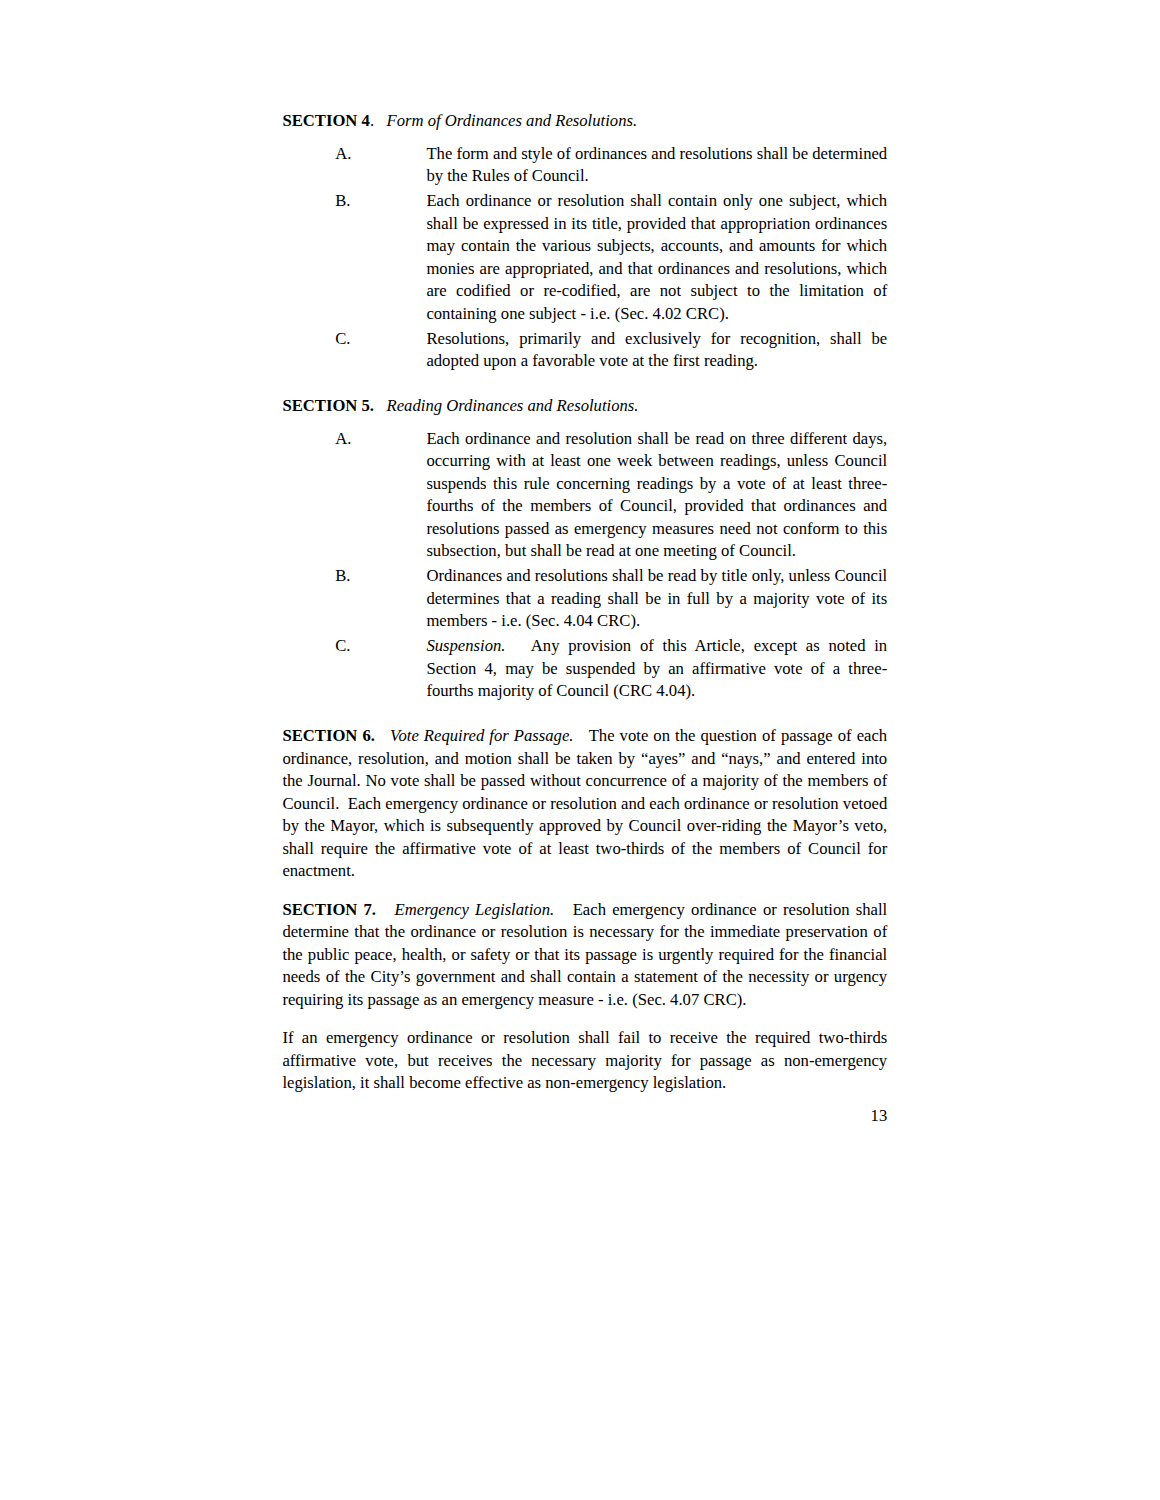SECTION 4. Form of Ordinances and Resolutions.
A. The form and style of ordinances and resolutions shall be determined by the Rules of Council.
B. Each ordinance or resolution shall contain only one subject, which shall be expressed in its title, provided that appropriation ordinances may contain the various subjects, accounts, and amounts for which monies are appropriated, and that ordinances and resolutions, which are codified or re-codified, are not subject to the limitation of containing one subject - i.e. (Sec. 4.02 CRC).
C. Resolutions, primarily and exclusively for recognition, shall be adopted upon a favorable vote at the first reading.
SECTION 5. Reading Ordinances and Resolutions.
A. Each ordinance and resolution shall be read on three different days, occurring with at least one week between readings, unless Council suspends this rule concerning readings by a vote of at least three-fourths of the members of Council, provided that ordinances and resolutions passed as emergency measures need not conform to this subsection, but shall be read at one meeting of Council.
B. Ordinances and resolutions shall be read by title only, unless Council determines that a reading shall be in full by a majority vote of its members - i.e. (Sec. 4.04 CRC).
C. Suspension. Any provision of this Article, except as noted in Section 4, may be suspended by an affirmative vote of a three-fourths majority of Council (CRC 4.04).
SECTION 6. Vote Required for Passage. The vote on the question of passage of each ordinance, resolution, and motion shall be taken by “ayes” and “nays,” and entered into the Journal. No vote shall be passed without concurrence of a majority of the members of Council. Each emergency ordinance or resolution and each ordinance or resolution vetoed by the Mayor, which is subsequently approved by Council over-riding the Mayor’s veto, shall require the affirmative vote of at least two-thirds of the members of Council for enactment.
SECTION 7. Emergency Legislation. Each emergency ordinance or resolution shall determine that the ordinance or resolution is necessary for the immediate preservation of the public peace, health, or safety or that its passage is urgently required for the financial needs of the City’s government and shall contain a statement of the necessity or urgency requiring its passage as an emergency measure - i.e. (Sec. 4.07 CRC).
If an emergency ordinance or resolution shall fail to receive the required two-thirds affirmative vote, but receives the necessary majority for passage as non-emergency legislation, it shall become effective as non-emergency legislation.
13